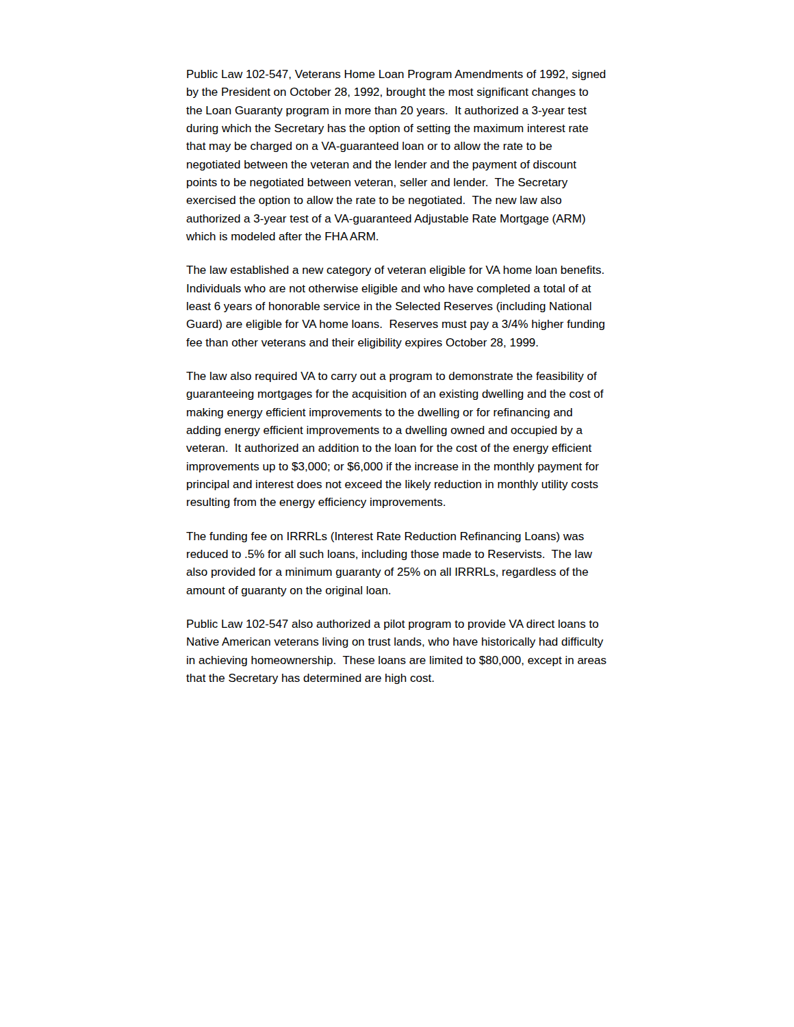Public Law 102-547, Veterans Home Loan Program Amendments of 1992, signed by the President on October 28, 1992, brought the most significant changes to the Loan Guaranty program in more than 20 years. It authorized a 3-year test during which the Secretary has the option of setting the maximum interest rate that may be charged on a VA-guaranteed loan or to allow the rate to be negotiated between the veteran and the lender and the payment of discount points to be negotiated between veteran, seller and lender. The Secretary exercised the option to allow the rate to be negotiated. The new law also authorized a 3-year test of a VA-guaranteed Adjustable Rate Mortgage (ARM) which is modeled after the FHA ARM.
The law established a new category of veteran eligible for VA home loan benefits. Individuals who are not otherwise eligible and who have completed a total of at least 6 years of honorable service in the Selected Reserves (including National Guard) are eligible for VA home loans. Reserves must pay a 3/4% higher funding fee than other veterans and their eligibility expires October 28, 1999.
The law also required VA to carry out a program to demonstrate the feasibility of guaranteeing mortgages for the acquisition of an existing dwelling and the cost of making energy efficient improvements to the dwelling or for refinancing and adding energy efficient improvements to a dwelling owned and occupied by a veteran. It authorized an addition to the loan for the cost of the energy efficient improvements up to $3,000; or $6,000 if the increase in the monthly payment for principal and interest does not exceed the likely reduction in monthly utility costs resulting from the energy efficiency improvements.
The funding fee on IRRRLs (Interest Rate Reduction Refinancing Loans) was reduced to .5% for all such loans, including those made to Reservists. The law also provided for a minimum guaranty of 25% on all IRRRLs, regardless of the amount of guaranty on the original loan.
Public Law 102-547 also authorized a pilot program to provide VA direct loans to Native American veterans living on trust lands, who have historically had difficulty in achieving homeownership. These loans are limited to $80,000, except in areas that the Secretary has determined are high cost.